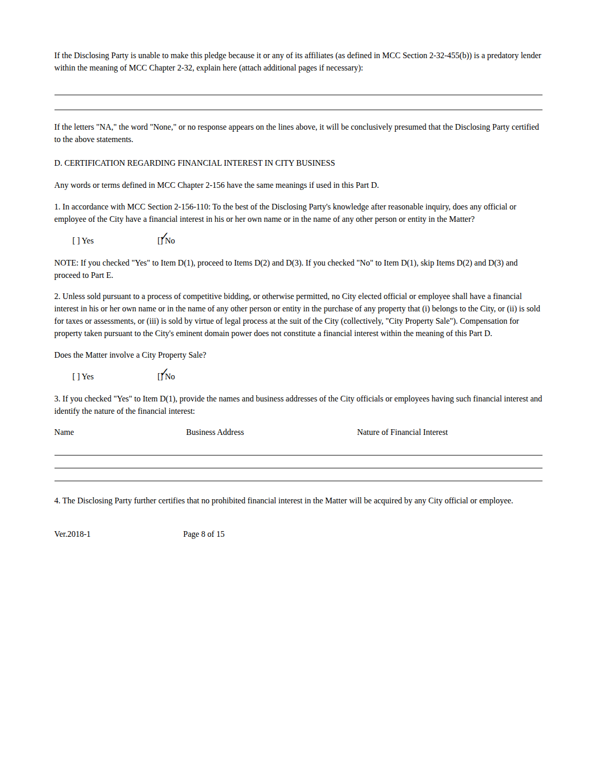If the Disclosing Party is unable to make this pledge because it or any of its affiliates (as defined in MCC Section 2-32-455(b)) is a predatory lender within the meaning of MCC Chapter 2-32, explain here (attach additional pages if necessary):
If the letters "NA," the word "None," or no response appears on the lines above, it will be conclusively presumed that the Disclosing Party certified to the above statements.
D. CERTIFICATION REGARDING FINANCIAL INTEREST IN CITY BUSINESS
Any words or terms defined in MCC Chapter 2-156 have the same meanings if used in this Part D.
1. In accordance with MCC Section 2-156-110: To the best of the Disclosing Party's knowledge after reasonable inquiry, does any official or employee of the City have a financial interest in his or her own name or in the name of any other person or entity in the Matter?
[ ] Yes [✓] No
NOTE: If you checked "Yes" to Item D(1), proceed to Items D(2) and D(3). If you checked "No" to Item D(1), skip Items D(2) and D(3) and proceed to Part E.
2. Unless sold pursuant to a process of competitive bidding, or otherwise permitted, no City elected official or employee shall have a financial interest in his or her own name or in the name of any other person or entity in the purchase of any property that (i) belongs to the City, or (ii) is sold for taxes or assessments, or (iii) is sold by virtue of legal process at the suit of the City (collectively, "City Property Sale"). Compensation for property taken pursuant to the City's eminent domain power does not constitute a financial interest within the meaning of this Part D.
Does the Matter involve a City Property Sale?
[ ] Yes [✓] No
3. If you checked "Yes" to Item D(1), provide the names and business addresses of the City officials or employees having such financial interest and identify the nature of the financial interest:
| Name | Business Address | Nature of Financial Interest |
4. The Disclosing Party further certifies that no prohibited financial interest in the Matter will be acquired by any City official or employee.
Ver.2018-1 Page 8 of 15